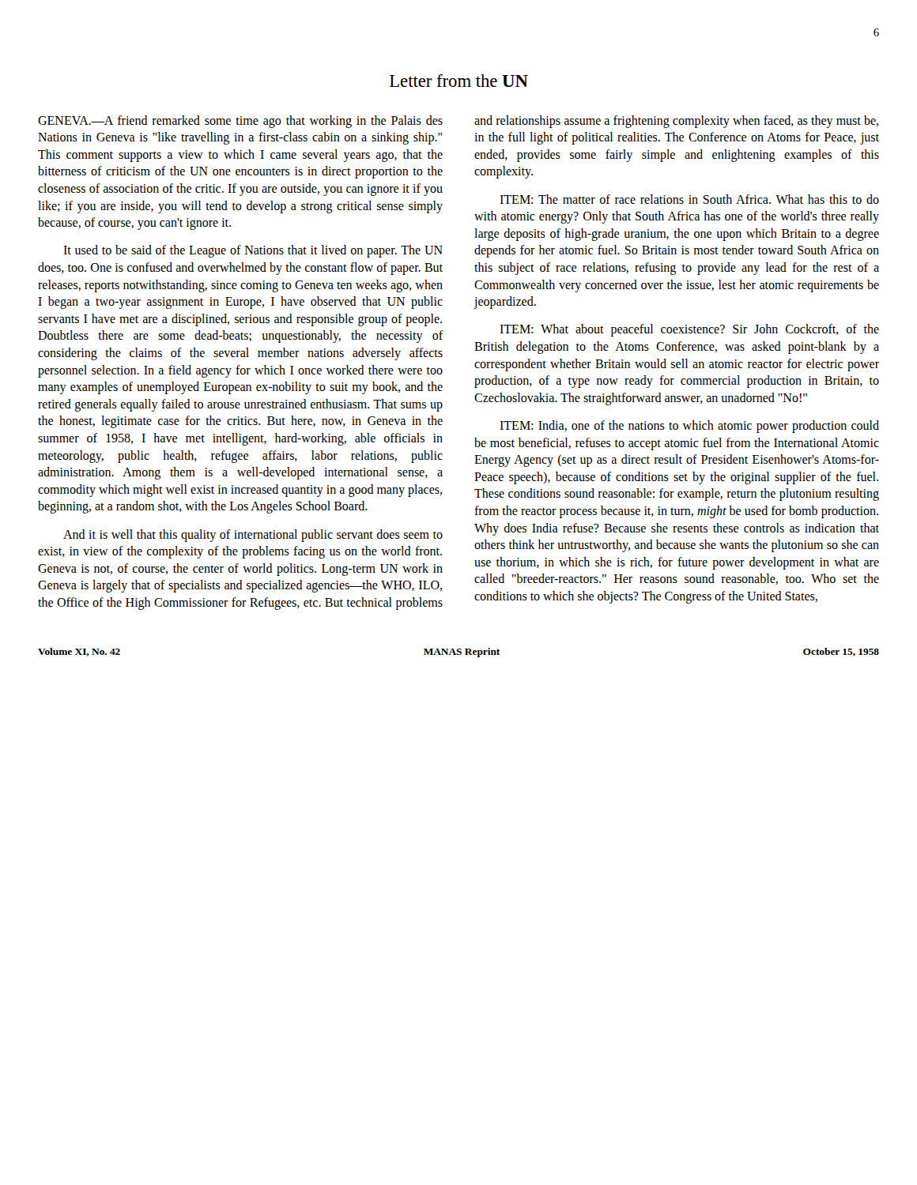6
Letter from the UN
GENEVA.—A friend remarked some time ago that working in the Palais des Nations in Geneva is "like travelling in a first-class cabin on a sinking ship." This comment supports a view to which I came several years ago, that the bitterness of criticism of the UN one encounters is in direct proportion to the closeness of association of the critic. If you are outside, you can ignore it if you like; if you are inside, you will tend to develop a strong critical sense simply because, of course, you can't ignore it.
It used to be said of the League of Nations that it lived on paper. The UN does, too. One is confused and overwhelmed by the constant flow of paper. But releases, reports notwithstanding, since coming to Geneva ten weeks ago, when I began a two-year assignment in Europe, I have observed that UN public servants I have met are a disciplined, serious and responsible group of people. Doubtless there are some dead-beats; unquestionably, the necessity of considering the claims of the several member nations adversely affects personnel selection. In a field agency for which I once worked there were too many examples of unemployed European ex-nobility to suit my book, and the retired generals equally failed to arouse unrestrained enthusiasm. That sums up the honest, legitimate case for the critics. But here, now, in Geneva in the summer of 1958, I have met intelligent, hard-working, able officials in meteorology, public health, refugee affairs, labor relations, public administration. Among them is a well-developed international sense, a commodity which might well exist in increased quantity in a good many places, beginning, at a random shot, with the Los Angeles School Board.
And it is well that this quality of international public servant does seem to exist, in view of the complexity of the problems facing us on the world front. Geneva is not, of course, the center of world politics. Long-term UN work in Geneva is largely that of specialists and specialized agencies—the WHO, ILO, the Office of the High Commissioner for Refugees, etc. But technical problems and relationships assume a frightening complexity when faced, as they must be, in the full light of political realities. The Conference on Atoms for Peace, just ended, provides some fairly simple and enlightening examples of this complexity.
ITEM: The matter of race relations in South Africa. What has this to do with atomic energy? Only that South Africa has one of the world's three really large deposits of high-grade uranium, the one upon which Britain to a degree depends for her atomic fuel. So Britain is most tender toward South Africa on this subject of race relations, refusing to provide any lead for the rest of a Commonwealth very concerned over the issue, lest her atomic requirements be jeopardized.
ITEM: What about peaceful coexistence? Sir John Cockcroft, of the British delegation to the Atoms Conference, was asked point-blank by a correspondent whether Britain would sell an atomic reactor for electric power production, of a type now ready for commercial production in Britain, to Czechoslovakia. The straightforward answer, an unadorned "No!"
ITEM: India, one of the nations to which atomic power production could be most beneficial, refuses to accept atomic fuel from the International Atomic Energy Agency (set up as a direct result of President Eisenhower's Atoms-for-Peace speech), because of conditions set by the original supplier of the fuel. These conditions sound reasonable: for example, return the plutonium resulting from the reactor process because it, in turn, might be used for bomb production. Why does India refuse? Because she resents these controls as indication that others think her untrustworthy, and because she wants the plutonium so she can use thorium, in which she is rich, for future power development in what are called "breeder-reactors." Her reasons sound reasonable, too. Who set the conditions to which she objects? The Congress of the United States,
Volume XI, No. 42 MANAS Reprint October 15, 1958